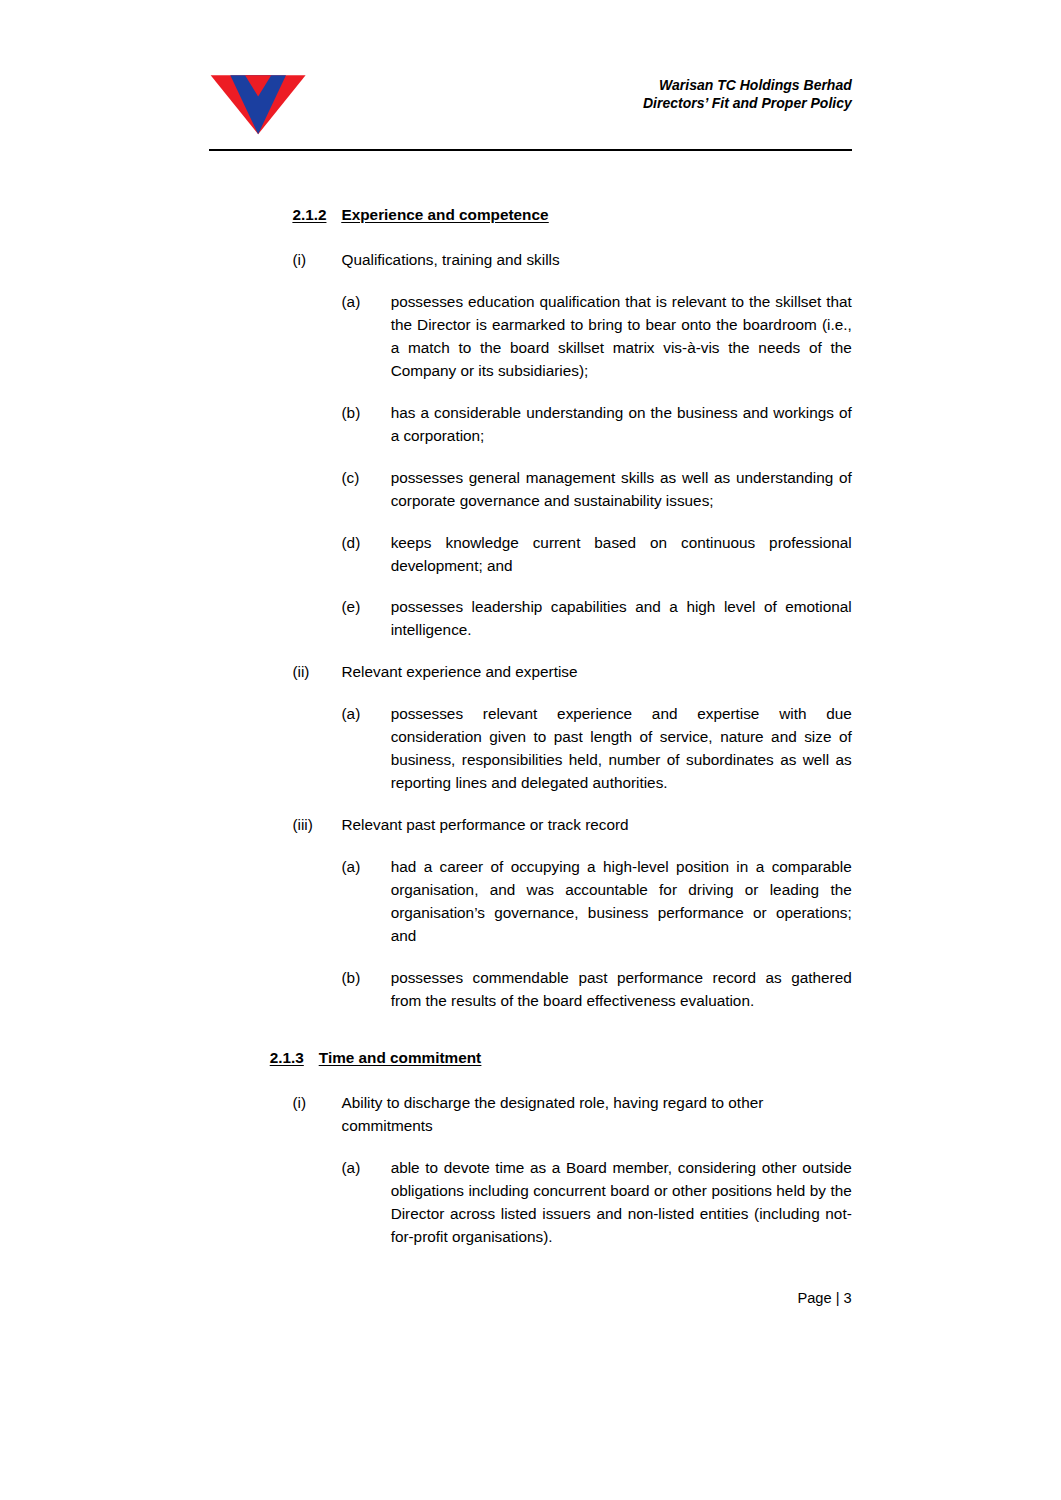Warisan TC Holdings Berhad
Directors’ Fit and Proper Policy
2.1.2 Experience and competence
(i)
Qualifications, training and skills
(a) possesses education qualification that is relevant to the skillset that the Director is earmarked to bring to bear onto the boardroom (i.e., a match to the board skillset matrix vis-à-vis the needs of the Company or its subsidiaries);
(b) has a considerable understanding on the business and workings of a corporation;
(c) possesses general management skills as well as understanding of corporate governance and sustainability issues;
(d) keeps knowledge current based on continuous professional development; and
(e) possesses leadership capabilities and a high level of emotional intelligence.
(ii)
Relevant experience and expertise
(a) possesses relevant experience and expertise with due consideration given to past length of service, nature and size of business, responsibilities held, number of subordinates as well as reporting lines and delegated authorities.
(iii)
Relevant past performance or track record
(a) had a career of occupying a high-level position in a comparable organisation, and was accountable for driving or leading the organisation’s governance, business performance or operations; and
(b) possesses commendable past performance record as gathered from the results of the board effectiveness evaluation.
2.1.3 Time and commitment
(i)
Ability to discharge the designated role, having regard to other commitments
(a) able to devote time as a Board member, considering other outside obligations including concurrent board or other positions held by the Director across listed issuers and non-listed entities (including not-for-profit organisations).
Page | 3